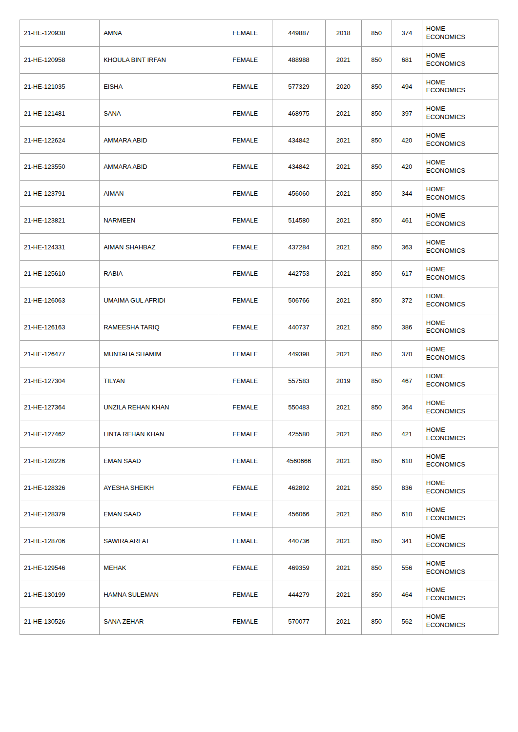| 21-HE-120938 | AMNA | FEMALE | 449887 | 2018 | 850 | 374 | HOME ECONOMICS |
| 21-HE-120958 | KHOULA BINT IRFAN | FEMALE | 488988 | 2021 | 850 | 681 | HOME ECONOMICS |
| 21-HE-121035 | EISHA | FEMALE | 577329 | 2020 | 850 | 494 | HOME ECONOMICS |
| 21-HE-121481 | SANA | FEMALE | 468975 | 2021 | 850 | 397 | HOME ECONOMICS |
| 21-HE-122624 | AMMARA ABID | FEMALE | 434842 | 2021 | 850 | 420 | HOME ECONOMICS |
| 21-HE-123550 | AMMARA ABID | FEMALE | 434842 | 2021 | 850 | 420 | HOME ECONOMICS |
| 21-HE-123791 | AIMAN | FEMALE | 456060 | 2021 | 850 | 344 | HOME ECONOMICS |
| 21-HE-123821 | NARMEEN | FEMALE | 514580 | 2021 | 850 | 461 | HOME ECONOMICS |
| 21-HE-124331 | AIMAN SHAHBAZ | FEMALE | 437284 | 2021 | 850 | 363 | HOME ECONOMICS |
| 21-HE-125610 | RABIA | FEMALE | 442753 | 2021 | 850 | 617 | HOME ECONOMICS |
| 21-HE-126063 | UMAIMA GUL AFRIDI | FEMALE | 506766 | 2021 | 850 | 372 | HOME ECONOMICS |
| 21-HE-126163 | RAMEESHA TARIQ | FEMALE | 440737 | 2021 | 850 | 386 | HOME ECONOMICS |
| 21-HE-126477 | MUNTAHA SHAMIM | FEMALE | 449398 | 2021 | 850 | 370 | HOME ECONOMICS |
| 21-HE-127304 | TILYAN | FEMALE | 557583 | 2019 | 850 | 467 | HOME ECONOMICS |
| 21-HE-127364 | UNZILA REHAN KHAN | FEMALE | 550483 | 2021 | 850 | 364 | HOME ECONOMICS |
| 21-HE-127462 | LINTA REHAN KHAN | FEMALE | 425580 | 2021 | 850 | 421 | HOME ECONOMICS |
| 21-HE-128226 | EMAN SAAD | FEMALE | 4560666 | 2021 | 850 | 610 | HOME ECONOMICS |
| 21-HE-128326 | AYESHA SHEIKH | FEMALE | 462892 | 2021 | 850 | 836 | HOME ECONOMICS |
| 21-HE-128379 | EMAN SAAD | FEMALE | 456066 | 2021 | 850 | 610 | HOME ECONOMICS |
| 21-HE-128706 | SAWIRA ARFAT | FEMALE | 440736 | 2021 | 850 | 341 | HOME ECONOMICS |
| 21-HE-129546 | MEHAK | FEMALE | 469359 | 2021 | 850 | 556 | HOME ECONOMICS |
| 21-HE-130199 | HAMNA SULEMAN | FEMALE | 444279 | 2021 | 850 | 464 | HOME ECONOMICS |
| 21-HE-130526 | SANA ZEHAR | FEMALE | 570077 | 2021 | 850 | 562 | HOME ECONOMICS |